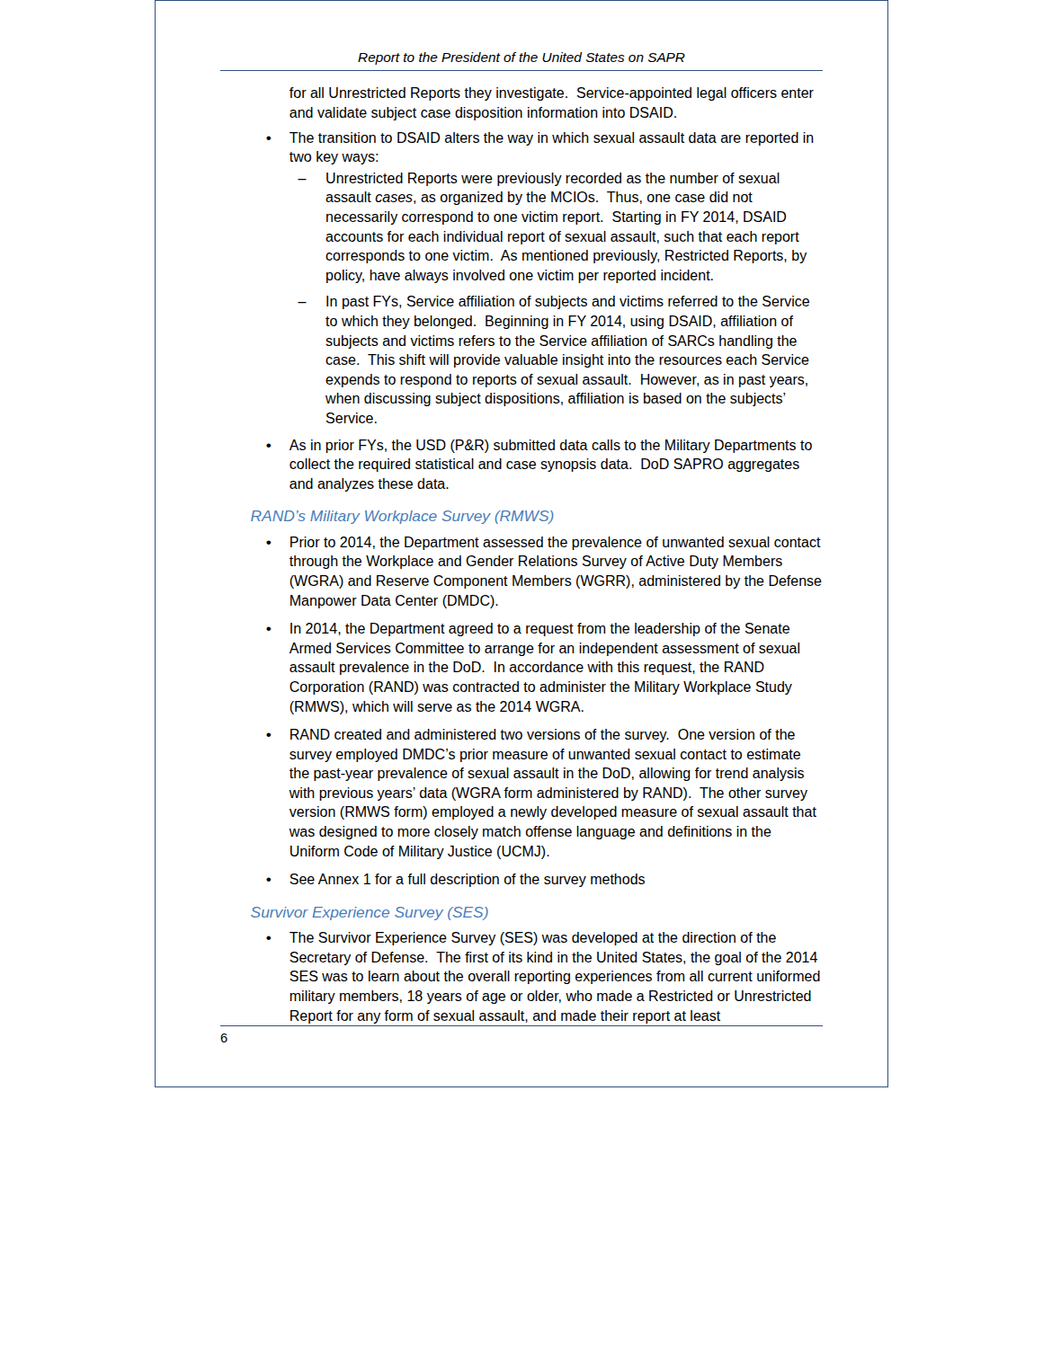Report to the President of the United States on SAPR
for all Unrestricted Reports they investigate. Service-appointed legal officers enter and validate subject case disposition information into DSAID.
The transition to DSAID alters the way in which sexual assault data are reported in two key ways:
Unrestricted Reports were previously recorded as the number of sexual assault cases, as organized by the MCIOs. Thus, one case did not necessarily correspond to one victim report. Starting in FY 2014, DSAID accounts for each individual report of sexual assault, such that each report corresponds to one victim. As mentioned previously, Restricted Reports, by policy, have always involved one victim per reported incident.
In past FYs, Service affiliation of subjects and victims referred to the Service to which they belonged. Beginning in FY 2014, using DSAID, affiliation of subjects and victims refers to the Service affiliation of SARCs handling the case. This shift will provide valuable insight into the resources each Service expends to respond to reports of sexual assault. However, as in past years, when discussing subject dispositions, affiliation is based on the subjects’ Service.
As in prior FYs, the USD (P&R) submitted data calls to the Military Departments to collect the required statistical and case synopsis data. DoD SAPRO aggregates and analyzes these data.
RAND’s Military Workplace Survey (RMWS)
Prior to 2014, the Department assessed the prevalence of unwanted sexual contact through the Workplace and Gender Relations Survey of Active Duty Members (WGRA) and Reserve Component Members (WGRR), administered by the Defense Manpower Data Center (DMDC).
In 2014, the Department agreed to a request from the leadership of the Senate Armed Services Committee to arrange for an independent assessment of sexual assault prevalence in the DoD. In accordance with this request, the RAND Corporation (RAND) was contracted to administer the Military Workplace Study (RMWS), which will serve as the 2014 WGRA.
RAND created and administered two versions of the survey. One version of the survey employed DMDC’s prior measure of unwanted sexual contact to estimate the past-year prevalence of sexual assault in the DoD, allowing for trend analysis with previous years’ data (WGRA form administered by RAND). The other survey version (RMWS form) employed a newly developed measure of sexual assault that was designed to more closely match offense language and definitions in the Uniform Code of Military Justice (UCMJ).
See Annex 1 for a full description of the survey methods
Survivor Experience Survey (SES)
The Survivor Experience Survey (SES) was developed at the direction of the Secretary of Defense. The first of its kind in the United States, the goal of the 2014 SES was to learn about the overall reporting experiences from all current uniformed military members, 18 years of age or older, who made a Restricted or Unrestricted Report for any form of sexual assault, and made their report at least
6